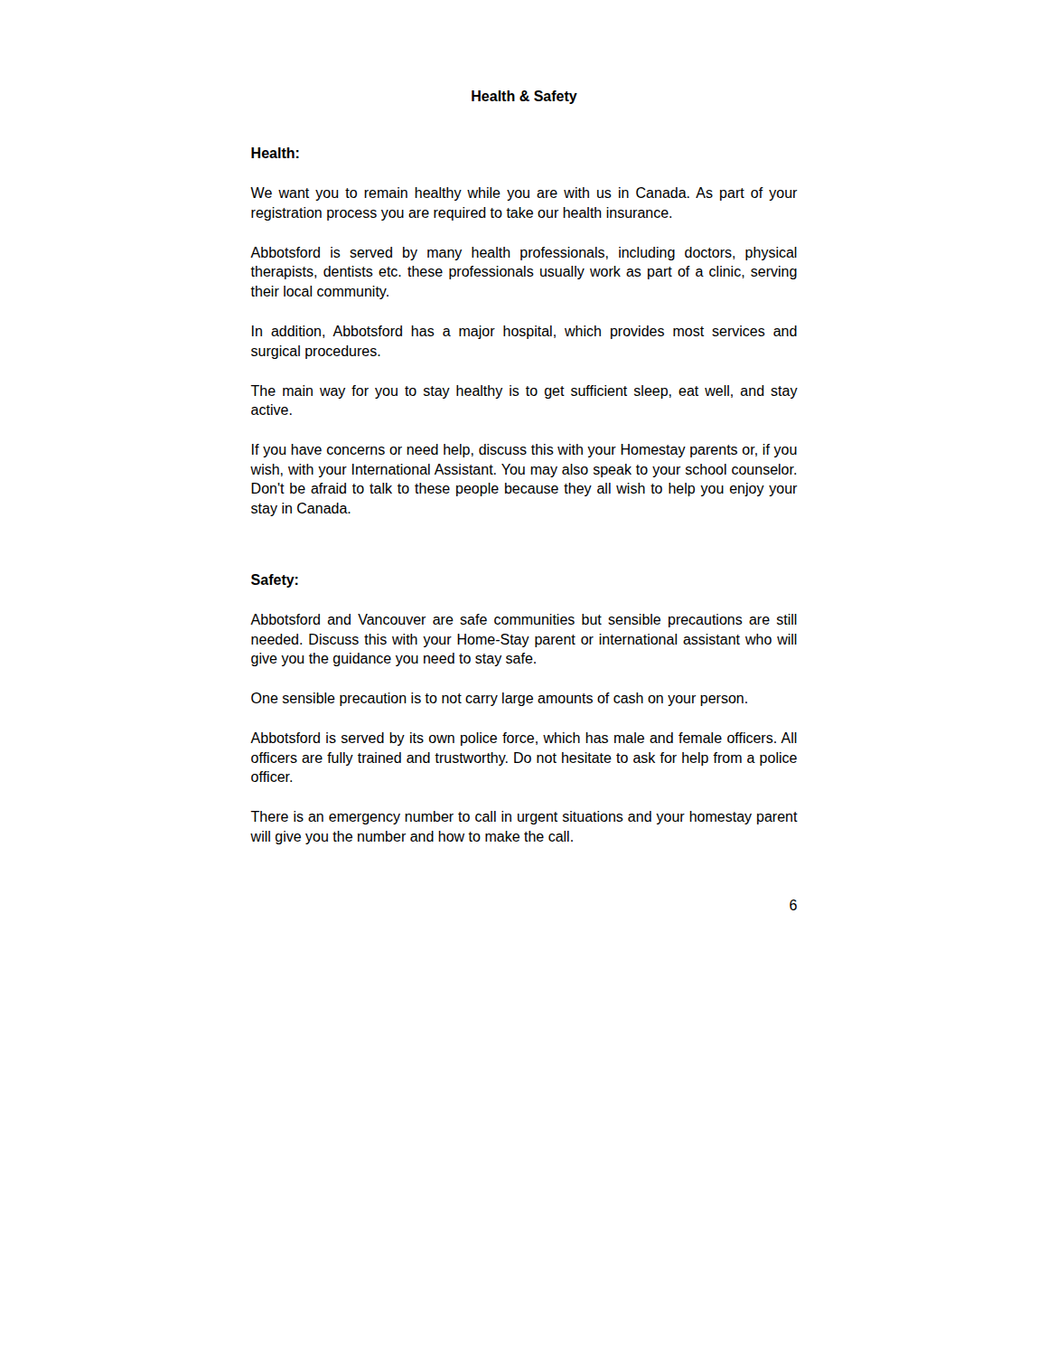Health & Safety
Health:
We want you to remain healthy while you are with us in Canada. As part of your registration process you are required to take our health insurance.
Abbotsford is served by many health professionals, including doctors, physical therapists, dentists etc. these professionals usually work as part of a clinic, serving their local community.
In addition, Abbotsford has a major hospital, which provides most services and surgical procedures.
The main way for you to stay healthy is to get sufficient sleep, eat well, and stay active.
If you have concerns or need help, discuss this with your Homestay parents or, if you wish, with your International Assistant. You may also speak to your school counselor. Don't be afraid to talk to these people because they all wish to help you enjoy your stay in Canada.
Safety:
Abbotsford and Vancouver are safe communities but sensible precautions are still needed. Discuss this with your Home-Stay parent or international assistant who will give you the guidance you need to stay safe.
One sensible precaution is to not carry large amounts of cash on your person.
Abbotsford is served by its own police force, which has male and female officers. All officers are fully trained and trustworthy. Do not hesitate to ask for help from a police officer.
There is an emergency number to call in urgent situations and your homestay parent will give you the number and how to make the call.
6